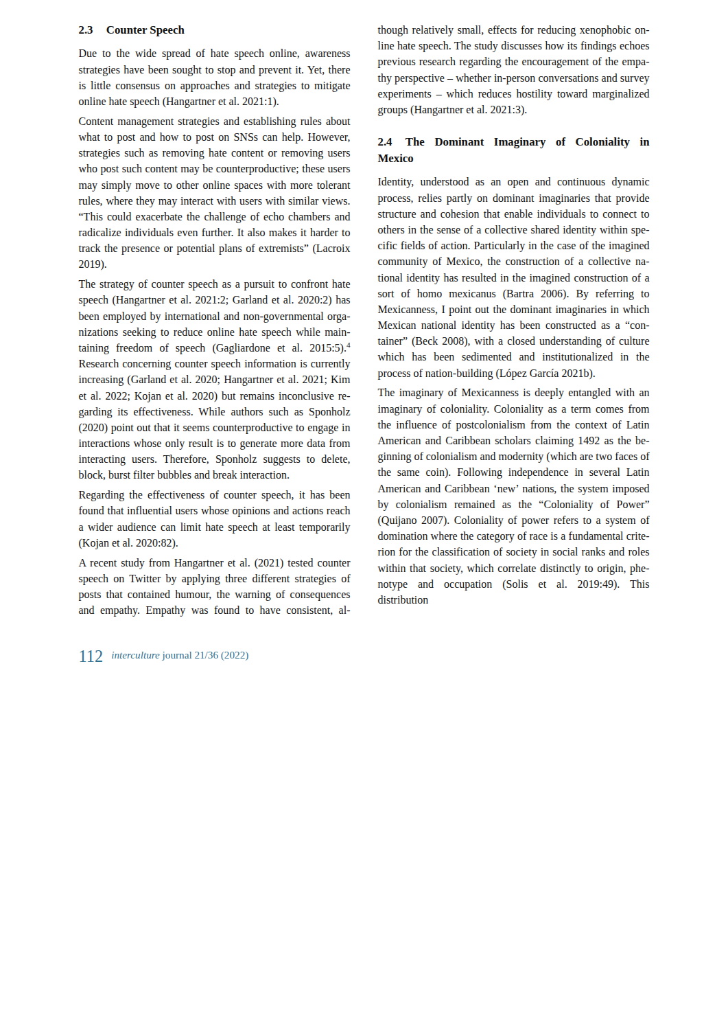2.3 Counter Speech
Due to the wide spread of hate speech online, awareness strategies have been sought to stop and prevent it. Yet, there is little consensus on approaches and strategies to mitigate online hate speech (Hangartner et al. 2021:1).
Content management strategies and establishing rules about what to post and how to post on SNSs can help. However, strategies such as removing hate content or removing users who post such content may be counterproductive; these users may simply move to other online spaces with more tolerant rules, where they may interact with users with similar views. “This could exacerbate the challenge of echo chambers and radicalize individuals even further. It also makes it harder to track the presence or potential plans of extremists” (Lacroix 2019).
The strategy of counter speech as a pursuit to confront hate speech (Hangartner et al. 2021:2; Garland et al. 2020:2) has been employed by international and non-governmental organizations seeking to reduce online hate speech while maintaining freedom of speech (Gagliardone et al. 2015:5).4 Research concerning counter speech information is currently increasing (Garland et al. 2020; Hangartner et al. 2021; Kim et al. 2022; Kojan et al. 2020) but remains inconclusive regarding its effectiveness. While authors such as Sponholz (2020) point out that it seems counterproductive to engage in interactions whose only result is to generate more data from interacting users. Therefore, Sponholz suggests to delete, block, burst filter bubbles and break interaction.
Regarding the effectiveness of counter speech, it has been found that influential users whose opinions and actions reach a wider audience can limit hate speech at least temporarily (Kojan et al. 2020:82).
A recent study from Hangartner et al. (2021) tested counter speech on Twitter by applying three different strategies of posts that contained humour, the warning of consequences and empathy. Empathy was found to have consistent, although relatively small, effects for reducing xenophobic online hate speech. The study discusses how its findings echoes previous research regarding the encouragement of the empathy perspective – whether in-person conversations and survey experiments – which reduces hostility toward marginalized groups (Hangartner et al. 2021:3).
2.4 The Dominant Imaginary of Coloniality in Mexico
Identity, understood as an open and continuous dynamic process, relies partly on dominant imaginaries that provide structure and cohesion that enable individuals to connect to others in the sense of a collective shared identity within specific fields of action. Particularly in the case of the imagined community of Mexico, the construction of a collective national identity has resulted in the imagined construction of a sort of homo mexicanus (Bartra 2006). By referring to Mexicanness, I point out the dominant imaginaries in which Mexican national identity has been constructed as a “container” (Beck 2008), with a closed understanding of culture which has been sedimented and institutionalized in the process of nation-building (López García 2021b).
The imaginary of Mexicanness is deeply entangled with an imaginary of coloniality. Coloniality as a term comes from the influence of postcolonialism from the context of Latin American and Caribbean scholars claiming 1492 as the beginning of colonialism and modernity (which are two faces of the same coin). Following independence in several Latin American and Caribbean ‘new’ nations, the system imposed by colonialism remained as the “Coloniality of Power” (Quijano 2007). Coloniality of power refers to a system of domination where the category of race is a fundamental criterion for the classification of society in social ranks and roles within that society, which correlate distinctly to origin, phenotype and occupation (Solis et al. 2019:49). This distribution
112 interculture journal 21/36 (2022)